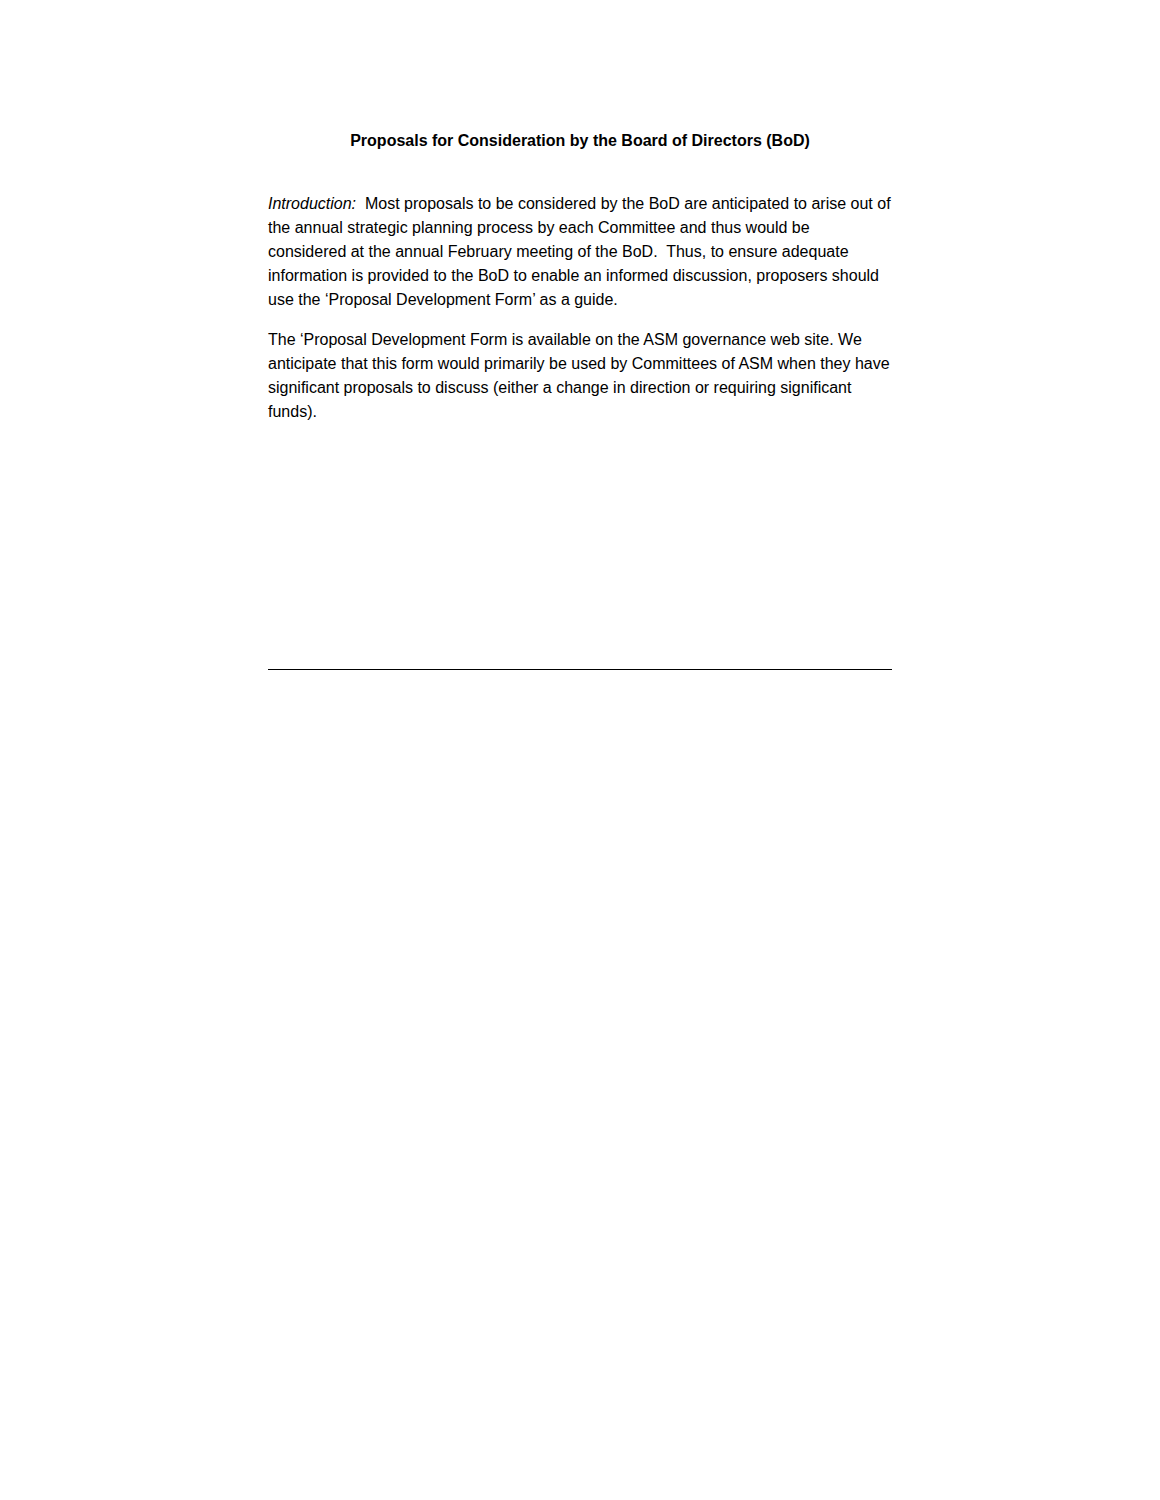Proposals for Consideration by the Board of Directors (BoD)
Introduction: Most proposals to be considered by the BoD are anticipated to arise out of the annual strategic planning process by each Committee and thus would be considered at the annual February meeting of the BoD. Thus, to ensure adequate information is provided to the BoD to enable an informed discussion, proposers should use the ‘Proposal Development Form’ as a guide.
The ‘Proposal Development Form is available on the ASM governance web site. We anticipate that this form would primarily be used by Committees of ASM when they have significant proposals to discuss (either a change in direction or requiring significant funds).